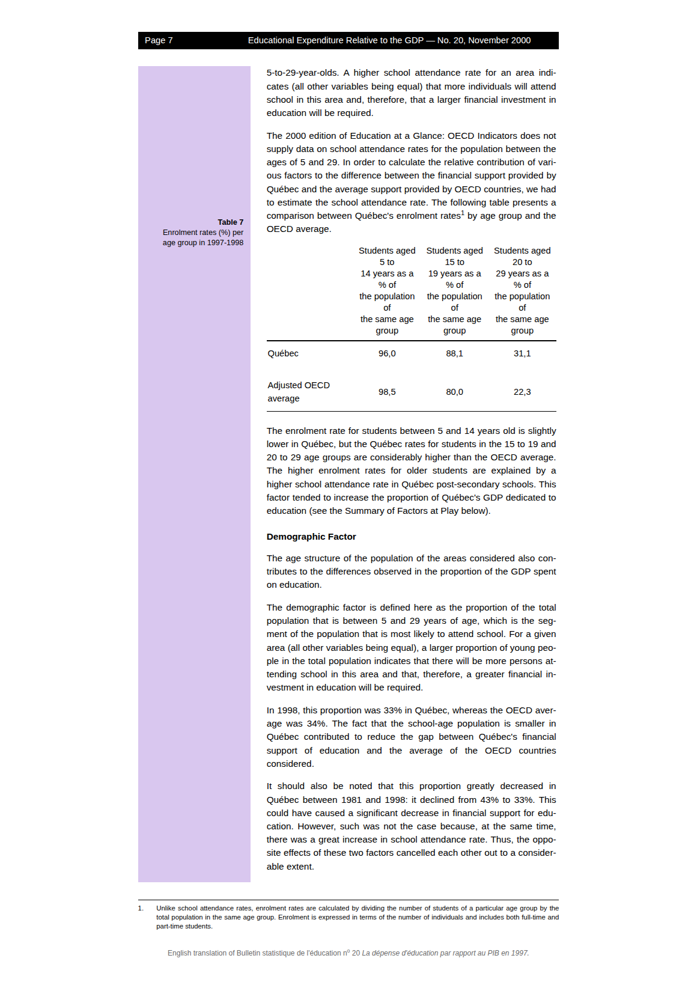Page 7
Educational Expenditure Relative to the GDP — No. 20, November 2000
Table 7
Enrolment rates (%) per
age group in 1997-1998
5-to-29-year-olds. A higher school attendance rate for an area indicates (all other variables being equal) that more individuals will attend school in this area and, therefore, that a larger financial investment in education will be required.
The 2000 edition of Education at a Glance: OECD Indicators does not supply data on school attendance rates for the population between the ages of 5 and 29. In order to calculate the relative contribution of various factors to the difference between the financial support provided by Québec and the average support provided by OECD countries, we had to estimate the school attendance rate. The following table presents a comparison between Québec's enrolment rates1 by age group and the OECD average.
| | Students aged 5 to 14 years as a % of the population of the same age group | Students aged 15 to 19 years as a % of the population of the same age group | Students aged 20 to 29 years as a % of the population of the same age group |
| --- | --- | --- | --- |
| Québec | 96,0 | 88,1 | 31,1 |
| Adjusted OECD average | 98,5 | 80,0 | 22,3 |
The enrolment rate for students between 5 and 14 years old is slightly lower in Québec, but the Québec rates for students in the 15 to 19 and 20 to 29 age groups are considerably higher than the OECD average. The higher enrolment rates for older students are explained by a higher school attendance rate in Québec post-secondary schools. This factor tended to increase the proportion of Québec's GDP dedicated to education (see the Summary of Factors at Play below).
Demographic Factor
The age structure of the population of the areas considered also contributes to the differences observed in the proportion of the GDP spent on education.
The demographic factor is defined here as the proportion of the total population that is between 5 and 29 years of age, which is the segment of the population that is most likely to attend school. For a given area (all other variables being equal), a larger proportion of young people in the total population indicates that there will be more persons attending school in this area and that, therefore, a greater financial investment in education will be required.
In 1998, this proportion was 33% in Québec, whereas the OECD average was 34%. The fact that the school-age population is smaller in Québec contributed to reduce the gap between Québec's financial support of education and the average of the OECD countries considered.
It should also be noted that this proportion greatly decreased in Québec between 1981 and 1998: it declined from 43% to 33%. This could have caused a significant decrease in financial support for education. However, such was not the case because, at the same time, there was a great increase in school attendance rate. Thus, the opposite effects of these two factors cancelled each other out to a considerable extent.
1.
Unlike school attendance rates, enrolment rates are calculated by dividing the number of students of a particular age group by the total population in the same age group. Enrolment is expressed in terms of the number of individuals and includes both full-time and part-time students.
English translation of Bulletin statistique de l'éducation no 20 La dépense d'éducation par rapport au PIB en 1997.